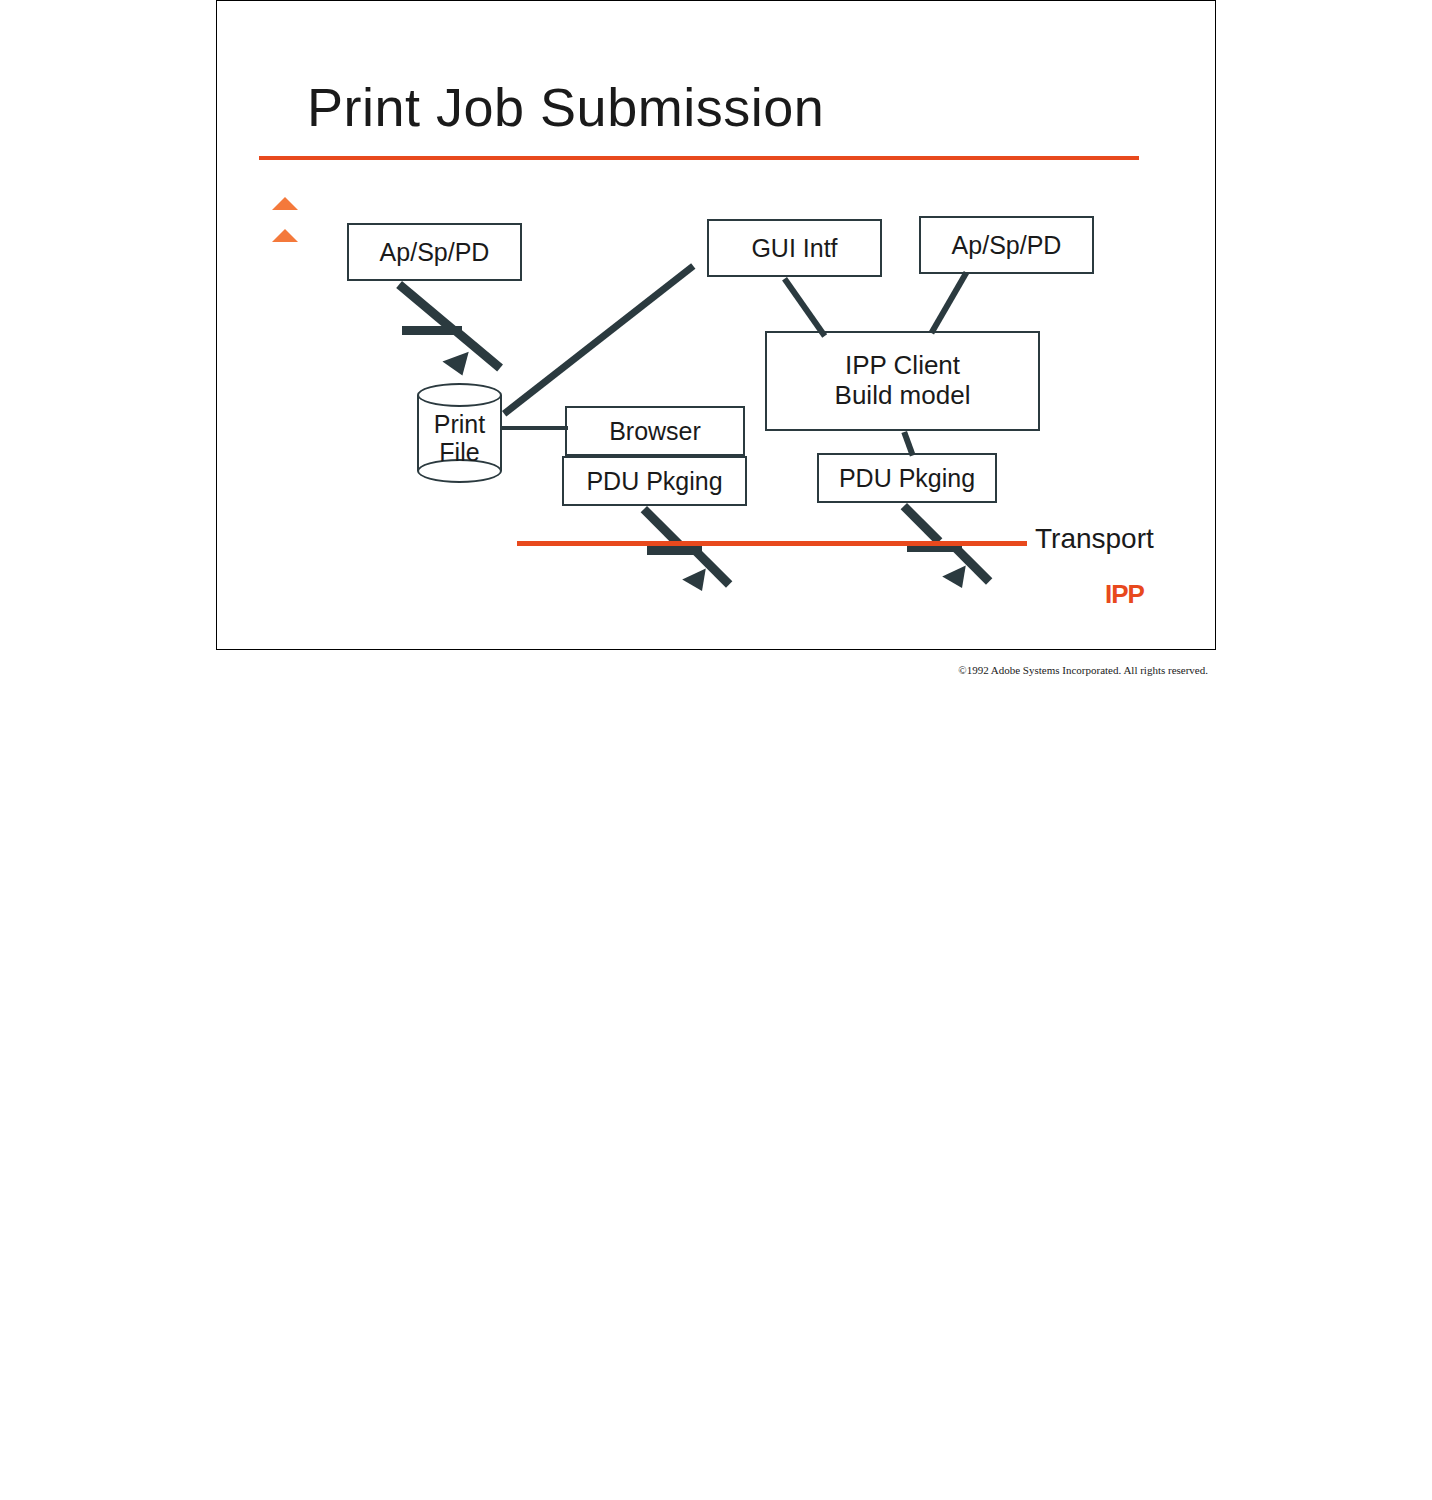Print Job Submission
Ap/Sp/PD
GUI Intf
Ap/Sp/PD
IPP Client
Build model
Browser
PDU Pkging
PDU Pkging
Print
File
Transport
IPPIPP
©1992 Adobe Systems Incorporated. All rights reserved.